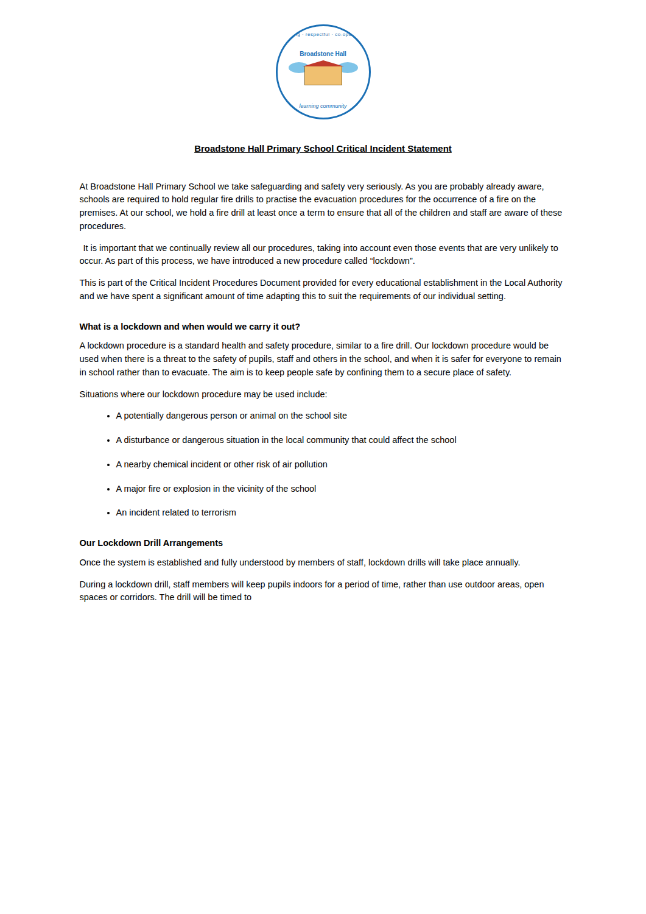a caring · respectful · co-operative
Broadstone Hall
learning community
Broadstone Hall Primary School Critical Incident Statement
At Broadstone Hall Primary School we take safeguarding and safety very seriously. As you are probably already aware, schools are required to hold regular fire drills to practise the evacuation procedures for the occurrence of a fire on the premises. At our school, we hold a fire drill at least once a term to ensure that all of the children and staff are aware of these procedures.
It is important that we continually review all our procedures, taking into account even those events that are very unlikely to occur. As part of this process, we have introduced a new procedure called “lockdown”.
This is part of the Critical Incident Procedures Document provided for every educational establishment in the Local Authority and we have spent a significant amount of time adapting this to suit the requirements of our individual setting.
What is a lockdown and when would we carry it out?
A lockdown procedure is a standard health and safety procedure, similar to a fire drill. Our lockdown procedure would be used when there is a threat to the safety of pupils, staff and others in the school, and when it is safer for everyone to remain in school rather than to evacuate. The aim is to keep people safe by confining them to a secure place of safety.
Situations where our lockdown procedure may be used include:
A potentially dangerous person or animal on the school site
A disturbance or dangerous situation in the local community that could affect the school
A nearby chemical incident or other risk of air pollution
A major fire or explosion in the vicinity of the school
An incident related to terrorism
Our Lockdown Drill Arrangements
Once the system is established and fully understood by members of staff, lockdown drills will take place annually.
During a lockdown drill, staff members will keep pupils indoors for a period of time, rather than use outdoor areas, open spaces or corridors. The drill will be timed to